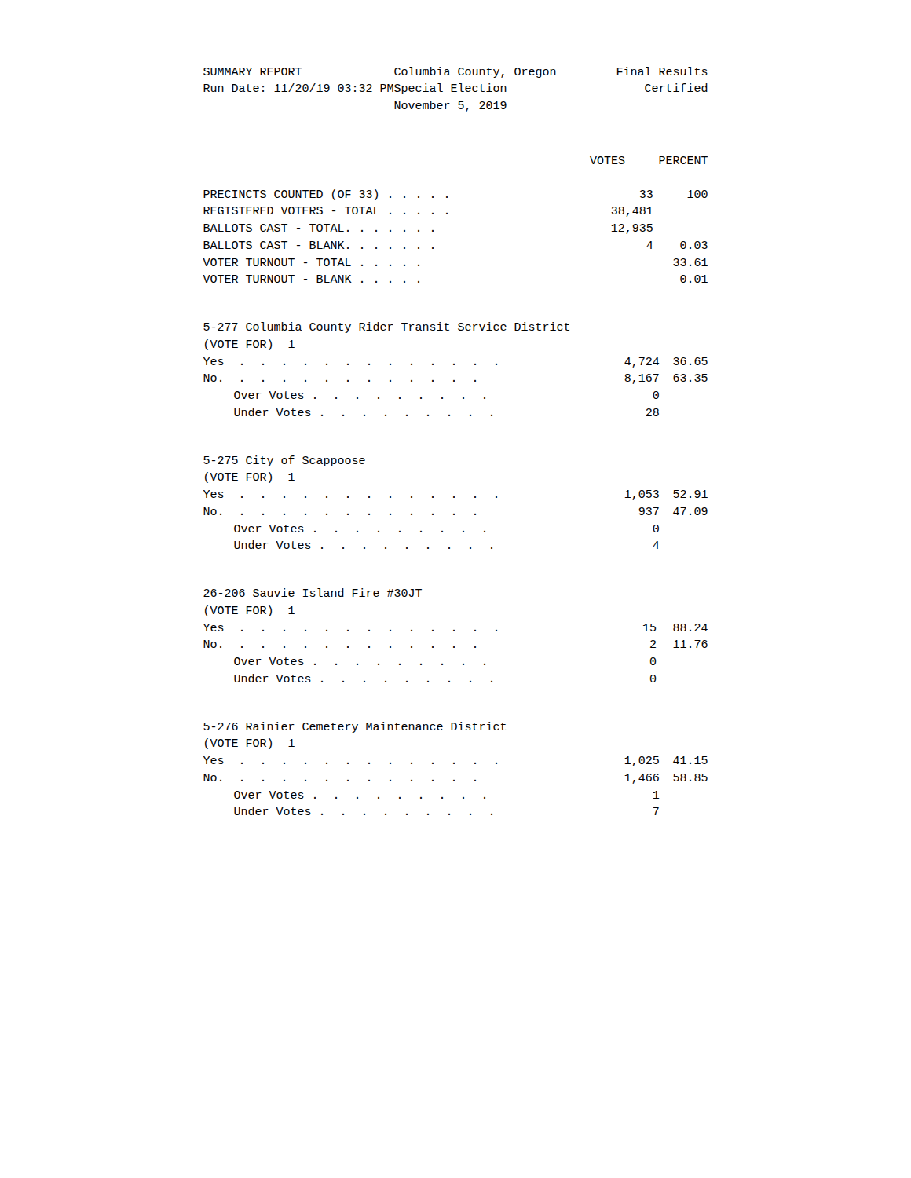SUMMARY REPORT
Run Date: 11/20/19 03:32 PM
Columbia County, Oregon
Special Election
November 5, 2019
Final Results
Certified
| | VOTES | PERCENT |
Election totals
| PRECINCTS COUNTED (OF 33) . . . . . | 33 | 100 |
| REGISTERED VOTERS - TOTAL . . . . . | 38,481 | |
| BALLOTS CAST - TOTAL. . . . . . . | 12,935 | |
| BALLOTS CAST - BLANK. . . . . . . | 4 | 0.03 |
| VOTER TURNOUT - TOTAL . . . . . | | 33.61 |
| VOTER TURNOUT - BLANK . . . . . | | 0.01 |
5-277 Columbia County Rider Transit Service District (VOTE FOR) 1
| Yes . . . . . . . . . . . . . | 4,724 | 36.65 |
| No. . . . . . . . . . . . . | 8,167 | 63.35 |
| Over Votes . . . . . . . . . | 0 | |
| Under Votes . . . . . . . . . | 28 | |
5-275 City of Scappoose (VOTE FOR) 1
| Yes . . . . . . . . . . . . . | 1,053 | 52.91 |
| No. . . . . . . . . . . . . | 937 | 47.09 |
| Over Votes . . . . . . . . . | 0 | |
| Under Votes . . . . . . . . . | 4 | |
26-206 Sauvie Island Fire #30JT (VOTE FOR) 1
| Yes . . . . . . . . . . . . . | 15 | 88.24 |
| No. . . . . . . . . . . . . | 2 | 11.76 |
| Over Votes . . . . . . . . . | 0 | |
| Under Votes . . . . . . . . . | 0 | |
5-276 Rainier Cemetery Maintenance District (VOTE FOR) 1
| Yes . . . . . . . . . . . . . | 1,025 | 41.15 |
| No. . . . . . . . . . . . . | 1,466 | 58.85 |
| Over Votes . . . . . . . . . | 1 | |
| Under Votes . . . . . . . . . | 7 | |